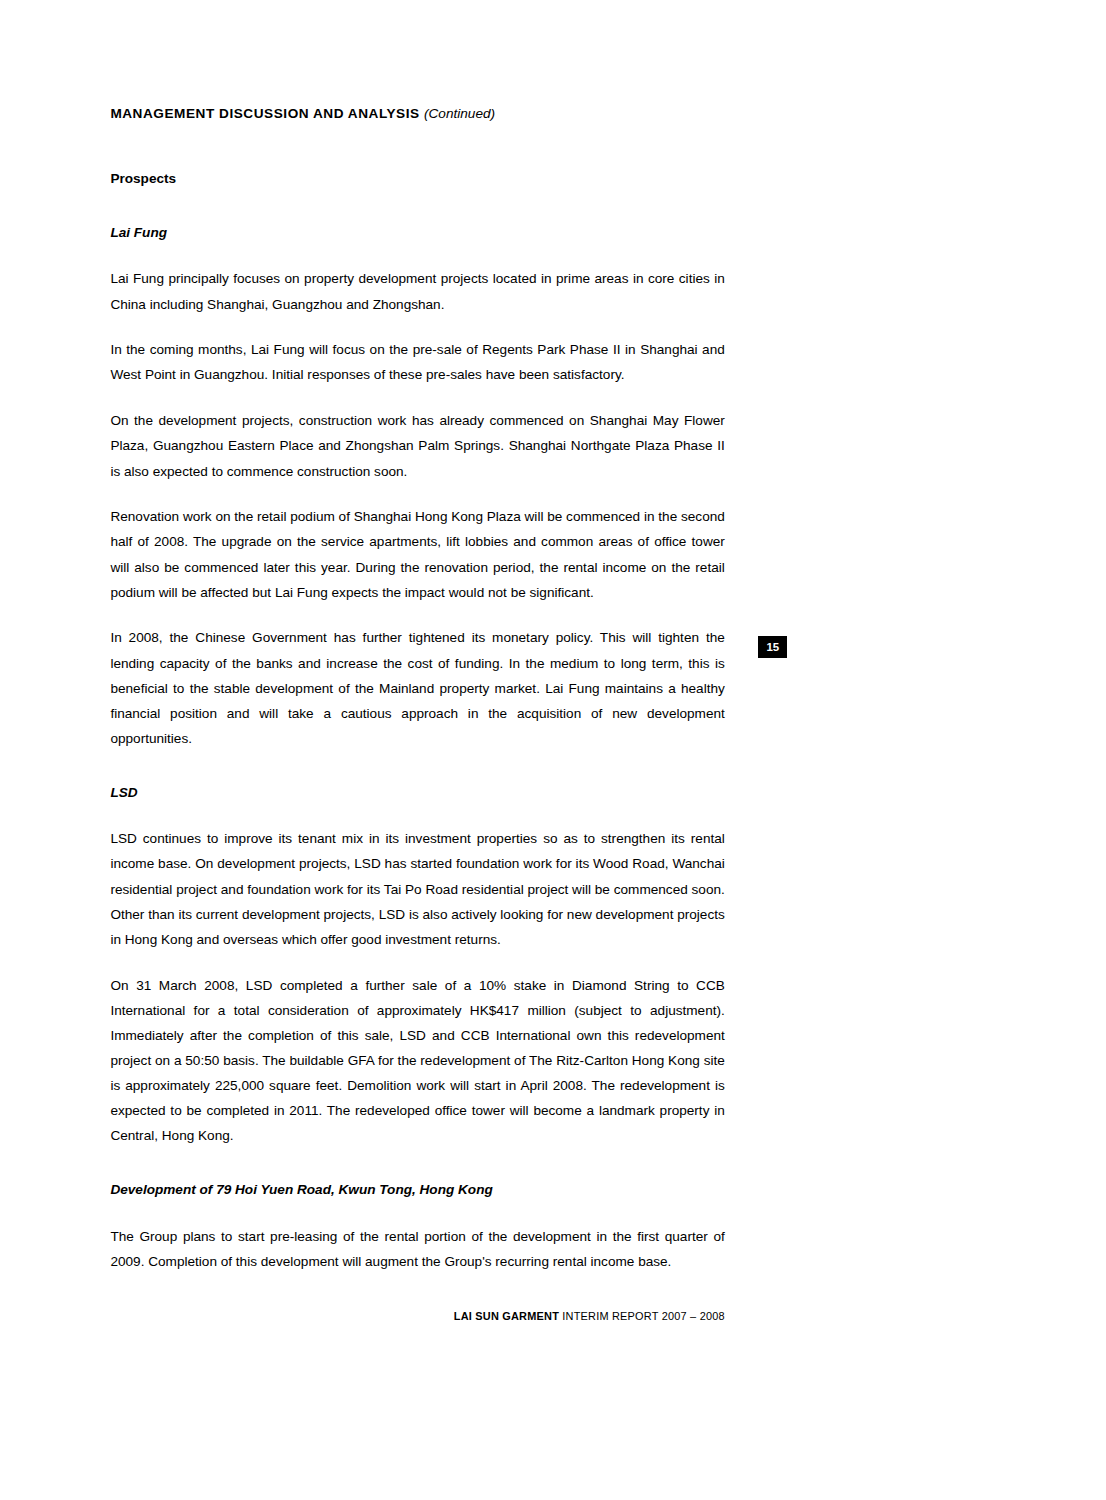Management Discussion and Analysis (Continued)
Prospects
Lai Fung
Lai Fung principally focuses on property development projects located in prime areas in core cities in China including Shanghai, Guangzhou and Zhongshan.
In the coming months, Lai Fung will focus on the pre-sale of Regents Park Phase II in Shanghai and West Point in Guangzhou. Initial responses of these pre-sales have been satisfactory.
On the development projects, construction work has already commenced on Shanghai May Flower Plaza, Guangzhou Eastern Place and Zhongshan Palm Springs. Shanghai Northgate Plaza Phase II is also expected to commence construction soon.
Renovation work on the retail podium of Shanghai Hong Kong Plaza will be commenced in the second half of 2008. The upgrade on the service apartments, lift lobbies and common areas of office tower will also be commenced later this year. During the renovation period, the rental income on the retail podium will be affected but Lai Fung expects the impact would not be significant.
In 2008, the Chinese Government has further tightened its monetary policy. This will tighten the lending capacity of the banks and increase the cost of funding. In the medium to long term, this is beneficial to the stable development of the Mainland property market. Lai Fung maintains a healthy financial position and will take a cautious approach in the acquisition of new development opportunities.
LSD
LSD continues to improve its tenant mix in its investment properties so as to strengthen its rental income base. On development projects, LSD has started foundation work for its Wood Road, Wanchai residential project and foundation work for its Tai Po Road residential project will be commenced soon. Other than its current development projects, LSD is also actively looking for new development projects in Hong Kong and overseas which offer good investment returns.
On 31 March 2008, LSD completed a further sale of a 10% stake in Diamond String to CCB International for a total consideration of approximately HK$417 million (subject to adjustment). Immediately after the completion of this sale, LSD and CCB International own this redevelopment project on a 50:50 basis. The buildable GFA for the redevelopment of The Ritz-Carlton Hong Kong site is approximately 225,000 square feet. Demolition work will start in April 2008. The redevelopment is expected to be completed in 2011. The redeveloped office tower will become a landmark property in Central, Hong Kong.
Development of 79 Hoi Yuen Road, Kwun Tong, Hong Kong
The Group plans to start pre-leasing of the rental portion of the development in the first quarter of 2009. Completion of this development will augment the Group's recurring rental income base.
15
LAI SUN GARMENT INTERIM REPORT 2007 – 2008